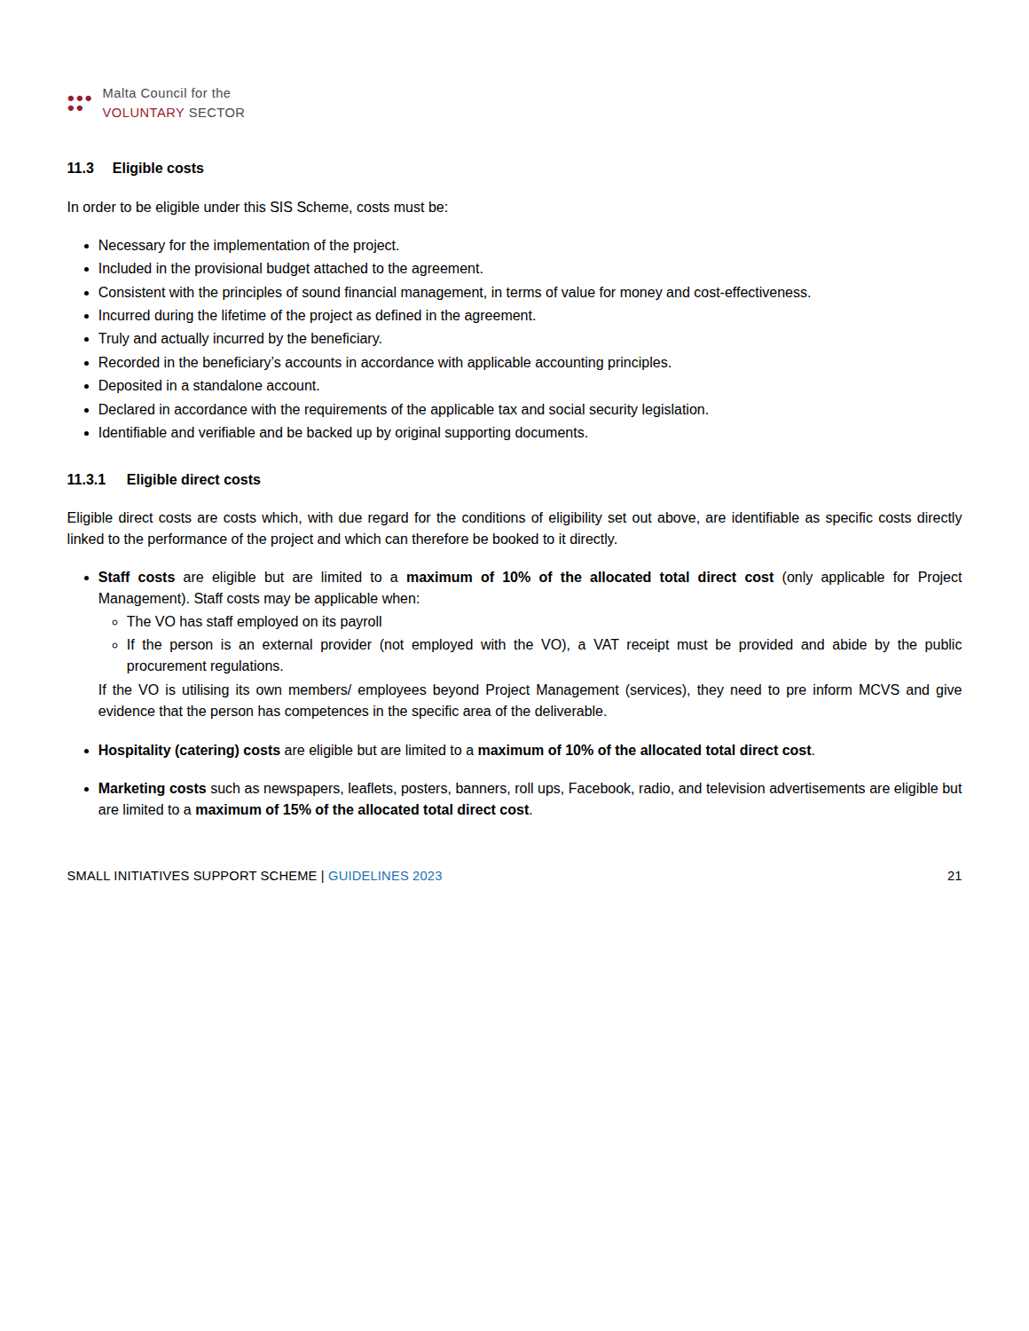●●● ●● Malta Council for the
VOLUNTARY SECTOR
11.3 Eligible costs
In order to be eligible under this SIS Scheme, costs must be:
Necessary for the implementation of the project.
Included in the provisional budget attached to the agreement.
Consistent with the principles of sound financial management, in terms of value for money and cost-effectiveness.
Incurred during the lifetime of the project as defined in the agreement.
Truly and actually incurred by the beneficiary.
Recorded in the beneficiary’s accounts in accordance with applicable accounting principles.
Deposited in a standalone account.
Declared in accordance with the requirements of the applicable tax and social security legislation.
Identifiable and verifiable and be backed up by original supporting documents.
11.3.1 Eligible direct costs
Eligible direct costs are costs which, with due regard for the conditions of eligibility set out above, are identifiable as specific costs directly linked to the performance of the project and which can therefore be booked to it directly.
Staff costs are eligible but are limited to a maximum of 10% of the allocated total direct cost (only applicable for Project Management). Staff costs may be applicable when:
The VO has staff employed on its payroll
If the person is an external provider (not employed with the VO), a VAT receipt must be provided and abide by the public procurement regulations.
If the VO is utilising its own members/ employees beyond Project Management (services), they need to pre inform MCVS and give evidence that the person has competences in the specific area of the deliverable.
Hospitality (catering) costs are eligible but are limited to a maximum of 10% of the allocated total direct cost.
Marketing costs such as newspapers, leaflets, posters, banners, roll ups, Facebook, radio, and television advertisements are eligible but are limited to a maximum of 15% of the allocated total direct cost.
SMALL INITIATIVES SUPPORT SCHEME | GUIDELINES 2023 21